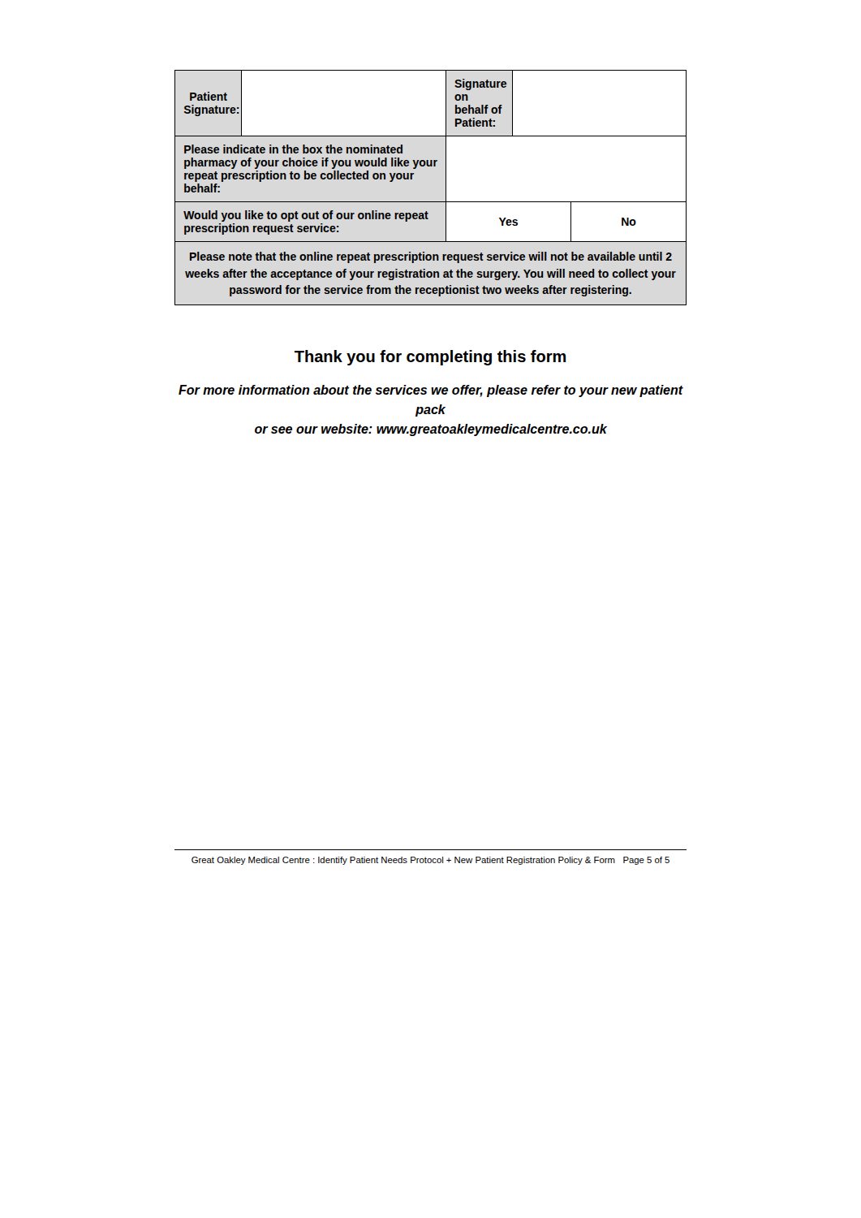| Patient Signature: | | Signature on behalf of Patient: | |
| Please indicate in the box the nominated pharmacy of your choice if you would like your repeat prescription to be collected on your behalf: | |
| Would you like to opt out of our online repeat prescription request service: | Yes | No |
| Please note that the online repeat prescription request service will not be available until 2 weeks after the acceptance of your registration at the surgery. You will need to collect your password for the service from the receptionist two weeks after registering. |
Thank you for completing this form
For more information about the services we offer, please refer to your new patient pack
or see our website: www.greatoakleymedicalcentre.co.uk
Great Oakley Medical Centre : Identify Patient Needs Protocol + New Patient Registration Policy & Form Page 5 of 5